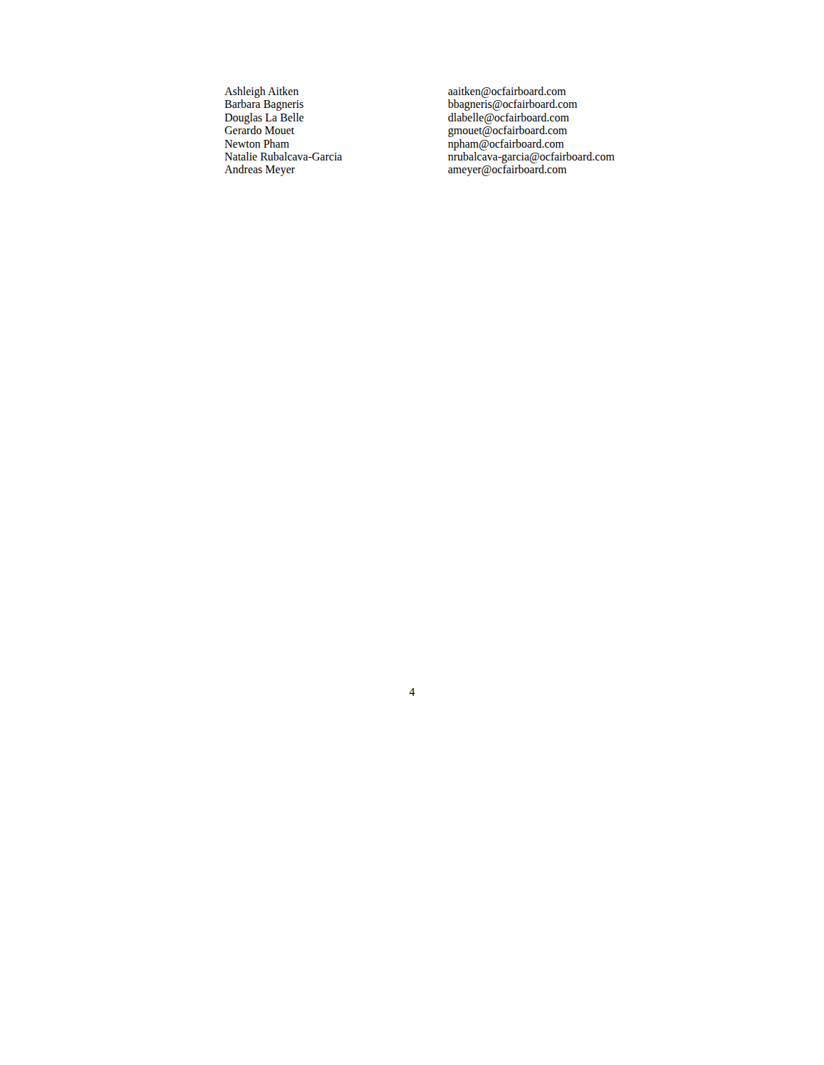| Ashleigh Aitken | aaitken@ocfairboard.com |
| Barbara Bagneris | bbagneris@ocfairboard.com |
| Douglas La Belle | dlabelle@ocfairboard.com |
| Gerardo Mouet | gmouet@ocfairboard.com |
| Newton Pham | npham@ocfairboard.com |
| Natalie Rubalcava-Garcia | nrubalcava-garcia@ocfairboard.com |
| Andreas Meyer | ameyer@ocfairboard.com |
4